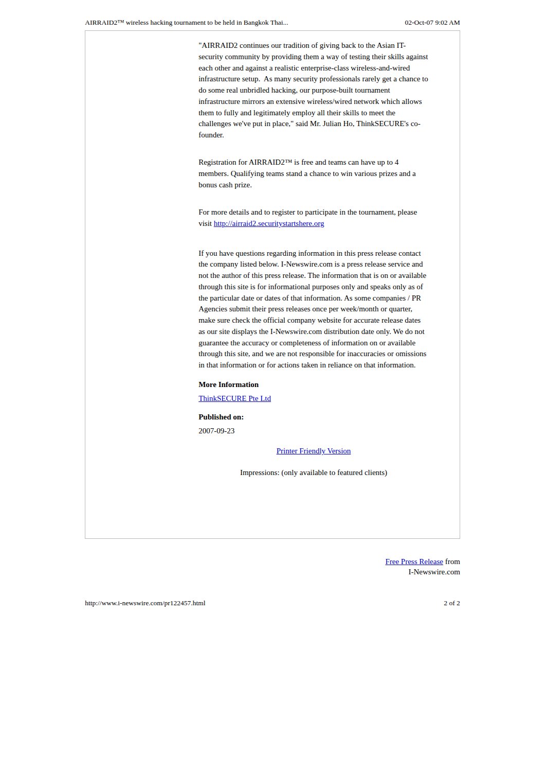AIRRAID2™ wireless hacking tournament to be held in Bangkok Thai...
02-Oct-07 9:02 AM
"AIRRAID2 continues our tradition of giving back to the Asian IT-security community by providing them a way of testing their skills against each other and against a realistic enterprise-class wireless-and-wired infrastructure setup. As many security professionals rarely get a chance to do some real unbridled hacking, our purpose-built tournament infrastructure mirrors an extensive wireless/wired network which allows them to fully and legitimately employ all their skills to meet the challenges we've put in place," said Mr. Julian Ho, ThinkSECURE's co-founder.
Registration for AIRRAID2™ is free and teams can have up to 4 members. Qualifying teams stand a chance to win various prizes and a bonus cash prize.
For more details and to register to participate in the tournament, please visit http://airraid2.securitystartshere.org
If you have questions regarding information in this press release contact the company listed below. I-Newswire.com is a press release service and not the author of this press release. The information that is on or available through this site is for informational purposes only and speaks only as of the particular date or dates of that information. As some companies / PR Agencies submit their press releases once per week/month or quarter, make sure check the official company website for accurate release dates as our site displays the I-Newswire.com distribution date only. We do not guarantee the accuracy or completeness of information on or available through this site, and we are not responsible for inaccuracies or omissions in that information or for actions taken in reliance on that information.
More Information
ThinkSECURE Pte Ltd
Published on:
2007-09-23
Printer Friendly Version
Impressions: (only available to featured clients)
Free Press Release from
I-Newswire.com
http://www.i-newswire.com/pr122457.html
2 of 2